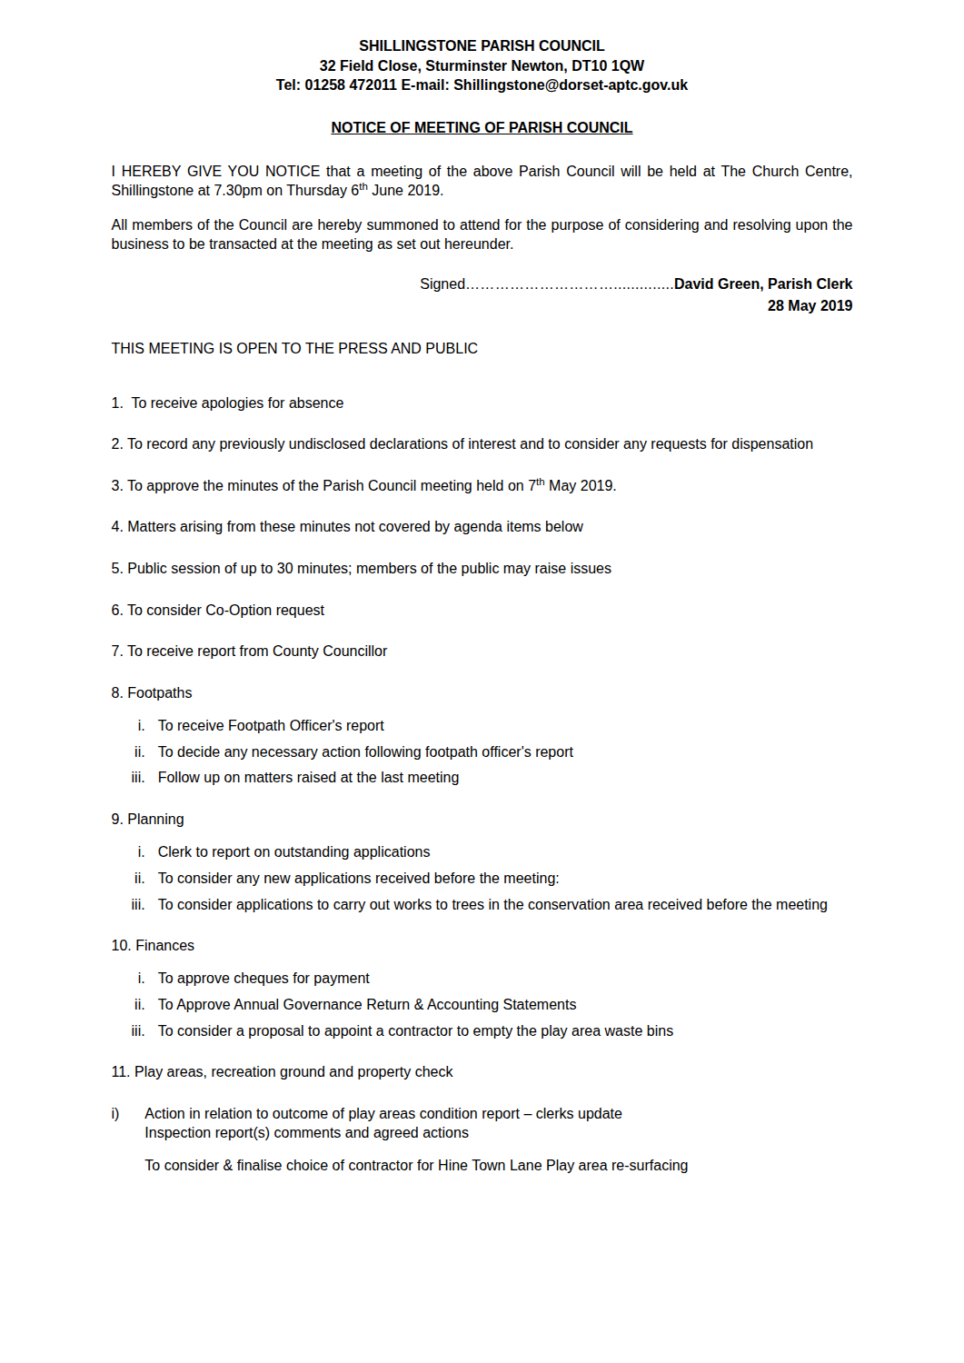SHILLINGSTONE PARISH COUNCIL 32 Field Close, Sturminster Newton, DT10 1QW Tel: 01258 472011 E-mail: Shillingstone@dorset-aptc.gov.uk
NOTICE OF MEETING OF PARISH COUNCIL
I HEREBY GIVE YOU NOTICE that a meeting of the above Parish Council will be held at The Church Centre, Shillingstone at 7.30pm on Thursday 6th June 2019.
All members of the Council are hereby summoned to attend for the purpose of considering and resolving upon the business to be transacted at the meeting as set out hereunder.
Signed………………………….............. David Green, Parish Clerk
28 May 2019
THIS MEETING IS OPEN TO THE PRESS AND PUBLIC
1. To receive apologies for absence
2. To record any previously undisclosed declarations of interest and to consider any requests for dispensation
3. To approve the minutes of the Parish Council meeting held on 7th May 2019.
4. Matters arising from these minutes not covered by agenda items below
5. Public session of up to 30 minutes; members of the public may raise issues
6. To consider Co-Option request
7. To receive report from County Councillor
8. Footpaths
To receive Footpath Officer's report
To decide any necessary action following footpath officer's report
Follow up on matters raised at the last meeting
9. Planning
Clerk to report on outstanding applications
To consider any new applications received before the meeting:
To consider applications to carry out works to trees in the conservation area received before the meeting
10. Finances
To approve cheques for payment
To Approve Annual Governance Return & Accounting Statements
To consider a proposal to appoint a contractor to empty the play area waste bins
11. Play areas, recreation ground and property check
i)
Action in relation to outcome of play areas condition report – clerks update
Inspection report(s) comments and agreed actions
To consider & finalise choice of contractor for Hine Town Lane Play area re-surfacing